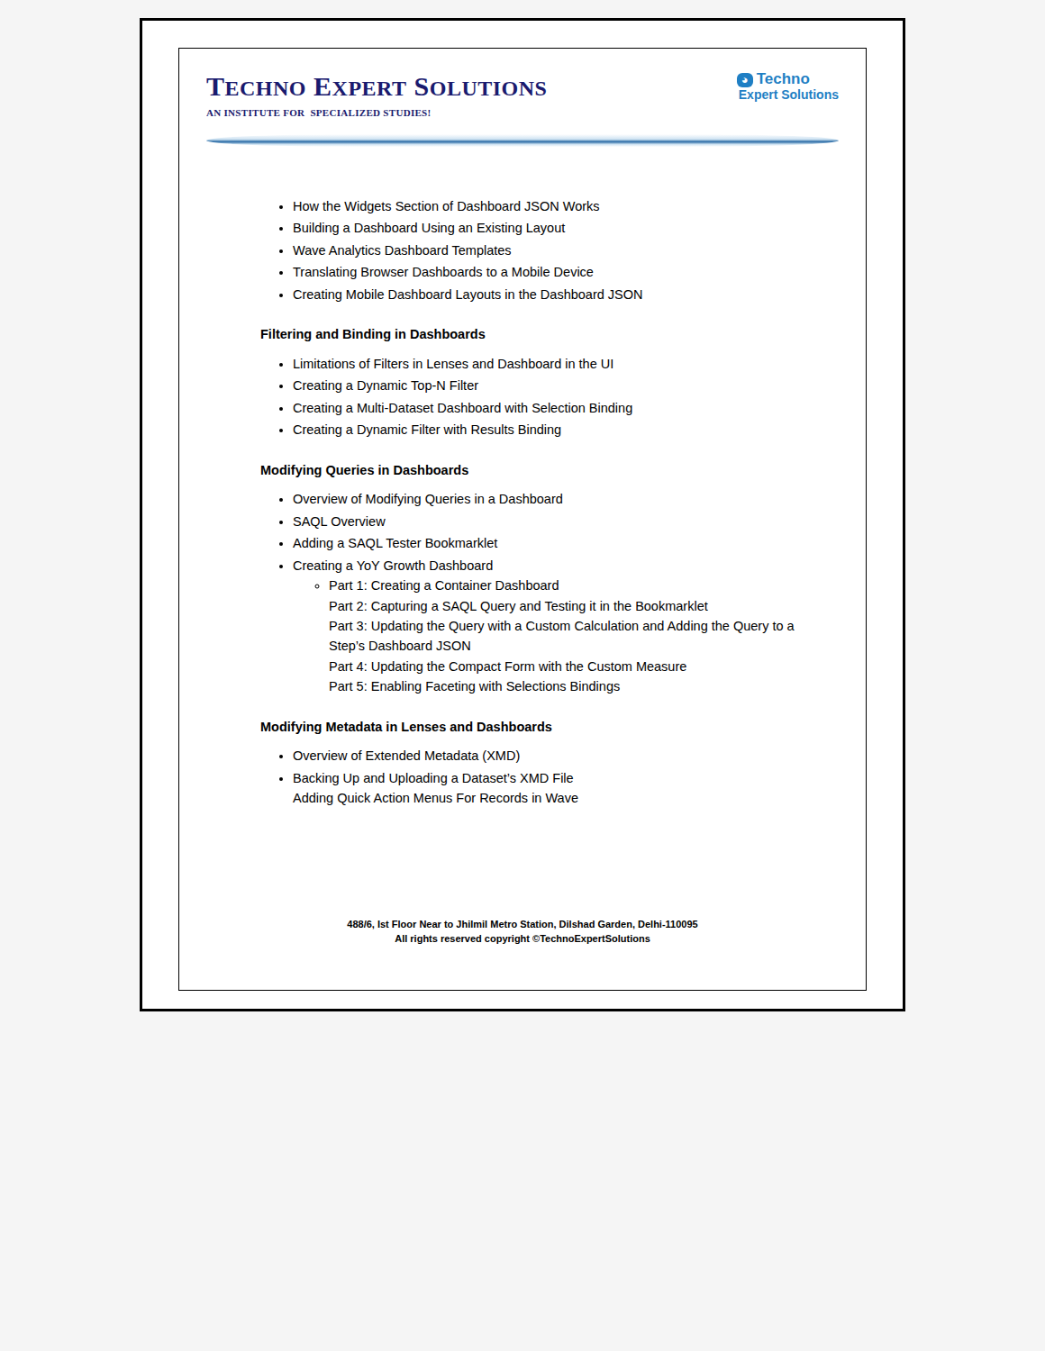◕Techno Expert Solutions
TECHNO EXPERT SOLUTIONS
AN INSTITUTE FOR SPECIALIZED STUDIES!
How the Widgets Section of Dashboard JSON Works
Building a Dashboard Using an Existing Layout
Wave Analytics Dashboard Templates
Translating Browser Dashboards to a Mobile Device
Creating Mobile Dashboard Layouts in the Dashboard JSON
Filtering and Binding in Dashboards
Limitations of Filters in Lenses and Dashboard in the UI
Creating a Dynamic Top-N Filter
Creating a Multi-Dataset Dashboard with Selection Binding
Creating a Dynamic Filter with Results Binding
Modifying Queries in Dashboards
Overview of Modifying Queries in a Dashboard
SAQL Overview
Adding a SAQL Tester Bookmarklet
Creating a YoY Growth Dashboard
Part 1: Creating a Container Dashboard
Part 2: Capturing a SAQL Query and Testing it in the Bookmarklet
Part 3: Updating the Query with a Custom Calculation and Adding the Query to a Step’s Dashboard JSON
Part 4: Updating the Compact Form with the Custom Measure
Part 5: Enabling Faceting with Selections Bindings
Modifying Metadata in Lenses and Dashboards
Overview of Extended Metadata (XMD)
Backing Up and Uploading a Dataset’s XMD File
Adding Quick Action Menus For Records in Wave
488/6, Ist Floor Near to Jhilmil Metro Station, Dilshad Garden, Delhi-110095
All rights reserved copyright ©TechnoExpertSolutions